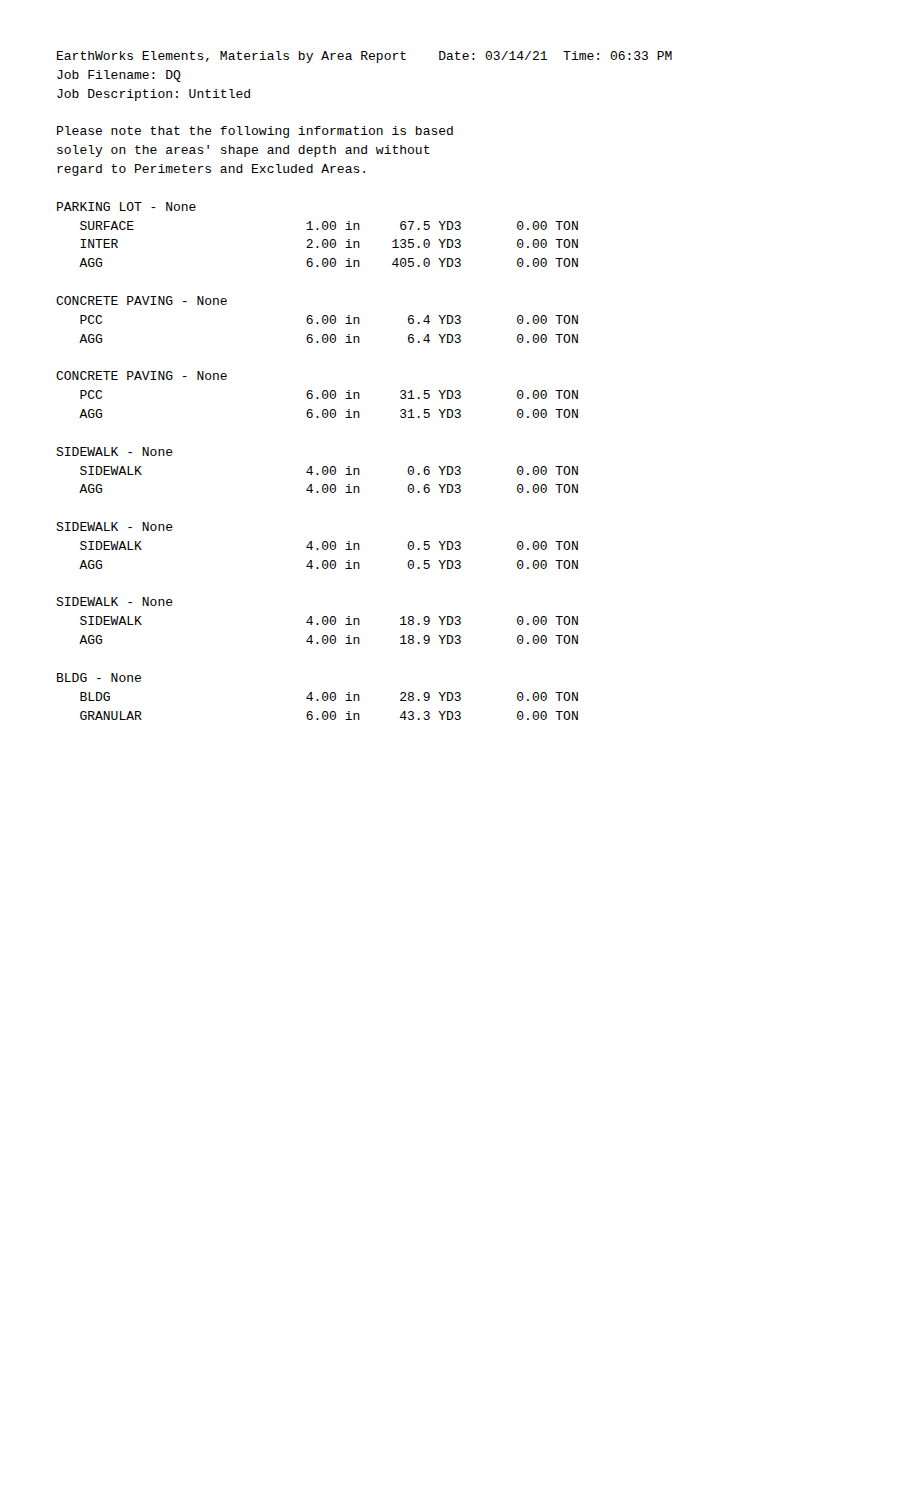EarthWorks Elements, Materials by Area Report    Date: 03/14/21  Time: 06:33 PM
Job Filename: DQ
Job Description: Untitled

Please note that the following information is based
solely on the areas' shape and depth and without
regard to Perimeters and Excluded Areas.

PARKING LOT - None
   SURFACE                      1.00 in     67.5 YD3       0.00 TON
   INTER                        2.00 in    135.0 YD3       0.00 TON
   AGG                          6.00 in    405.0 YD3       0.00 TON

CONCRETE PAVING - None
   PCC                          6.00 in      6.4 YD3       0.00 TON
   AGG                          6.00 in      6.4 YD3       0.00 TON

CONCRETE PAVING - None
   PCC                          6.00 in     31.5 YD3       0.00 TON
   AGG                          6.00 in     31.5 YD3       0.00 TON

SIDEWALK - None
   SIDEWALK                     4.00 in      0.6 YD3       0.00 TON
   AGG                          4.00 in      0.6 YD3       0.00 TON

SIDEWALK - None
   SIDEWALK                     4.00 in      0.5 YD3       0.00 TON
   AGG                          4.00 in      0.5 YD3       0.00 TON

SIDEWALK - None
   SIDEWALK                     4.00 in     18.9 YD3       0.00 TON
   AGG                          4.00 in     18.9 YD3       0.00 TON

BLDG - None
   BLDG                         4.00 in     28.9 YD3       0.00 TON
   GRANULAR                     6.00 in     43.3 YD3       0.00 TON